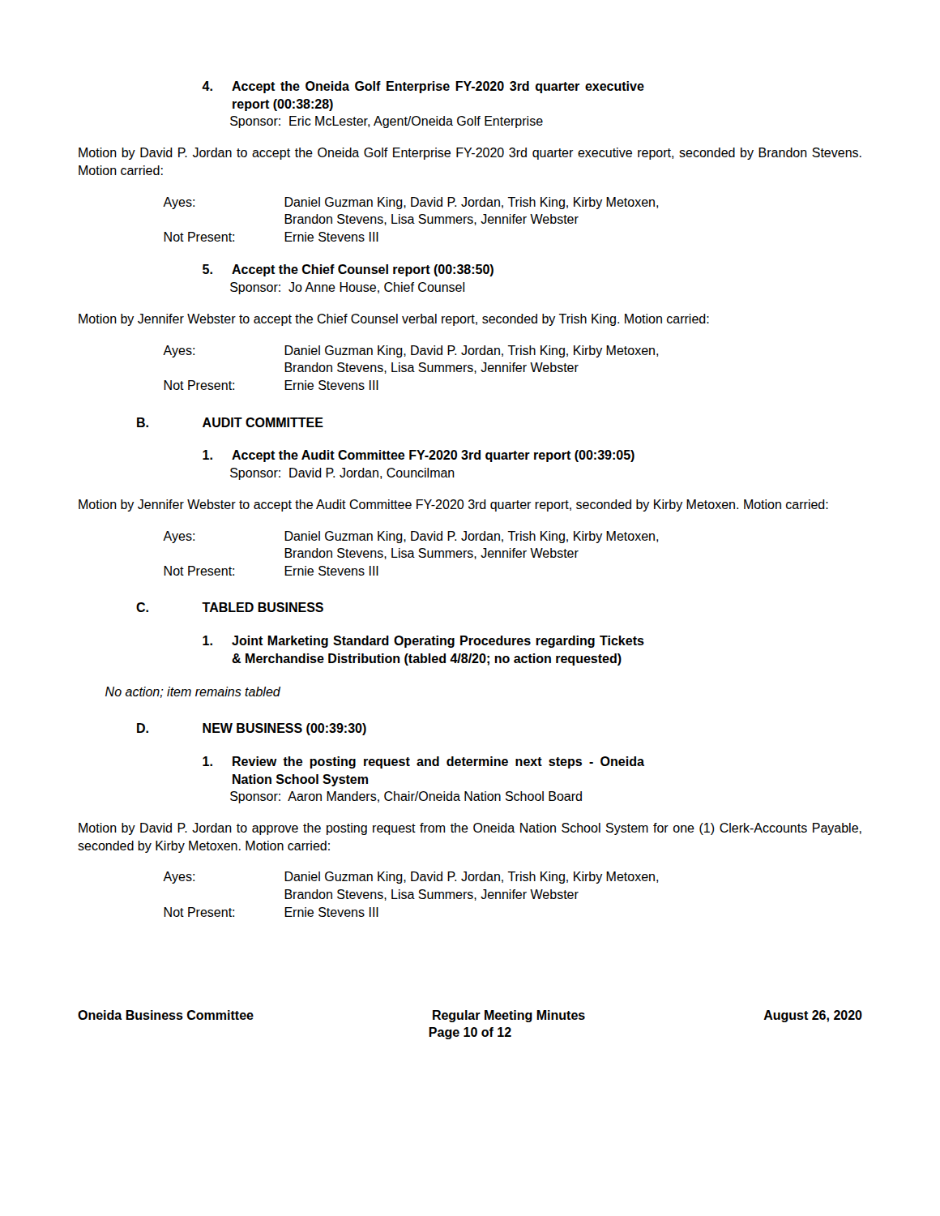4. Accept the Oneida Golf Enterprise FY-2020 3rd quarter executive report (00:38:28)
Sponsor: Eric McLester, Agent/Oneida Golf Enterprise
Motion by David P. Jordan to accept the Oneida Golf Enterprise FY-2020 3rd quarter executive report, seconded by Brandon Stevens. Motion carried:
| Ayes: | Daniel Guzman King, David P. Jordan, Trish King, Kirby Metoxen, |
| | Brandon Stevens, Lisa Summers, Jennifer Webster |
| Not Present: | Ernie Stevens III |
5. Accept the Chief Counsel report (00:38:50)
Sponsor: Jo Anne House, Chief Counsel
Motion by Jennifer Webster to accept the Chief Counsel verbal report, seconded by Trish King. Motion carried:
| Ayes: | Daniel Guzman King, David P. Jordan, Trish King, Kirby Metoxen, |
| | Brandon Stevens, Lisa Summers, Jennifer Webster |
| Not Present: | Ernie Stevens III |
B. AUDIT COMMITTEE
1. Accept the Audit Committee FY-2020 3rd quarter report (00:39:05)
Sponsor: David P. Jordan, Councilman
Motion by Jennifer Webster to accept the Audit Committee FY-2020 3rd quarter report, seconded by Kirby Metoxen. Motion carried:
| Ayes: | Daniel Guzman King, David P. Jordan, Trish King, Kirby Metoxen, |
| | Brandon Stevens, Lisa Summers, Jennifer Webster |
| Not Present: | Ernie Stevens III |
C. TABLED BUSINESS
1. Joint Marketing Standard Operating Procedures regarding Tickets & Merchandise Distribution (tabled 4/8/20; no action requested)
No action; item remains tabled
D. NEW BUSINESS (00:39:30)
1. Review the posting request and determine next steps - Oneida Nation School System
Sponsor: Aaron Manders, Chair/Oneida Nation School Board
Motion by David P. Jordan to approve the posting request from the Oneida Nation School System for one (1) Clerk-Accounts Payable, seconded by Kirby Metoxen. Motion carried:
| Ayes: | Daniel Guzman King, David P. Jordan, Trish King, Kirby Metoxen, |
| | Brandon Stevens, Lisa Summers, Jennifer Webster |
| Not Present: | Ernie Stevens III |
Oneida Business Committee Regular Meeting Minutes August 26, 2020
Page 10 of 12